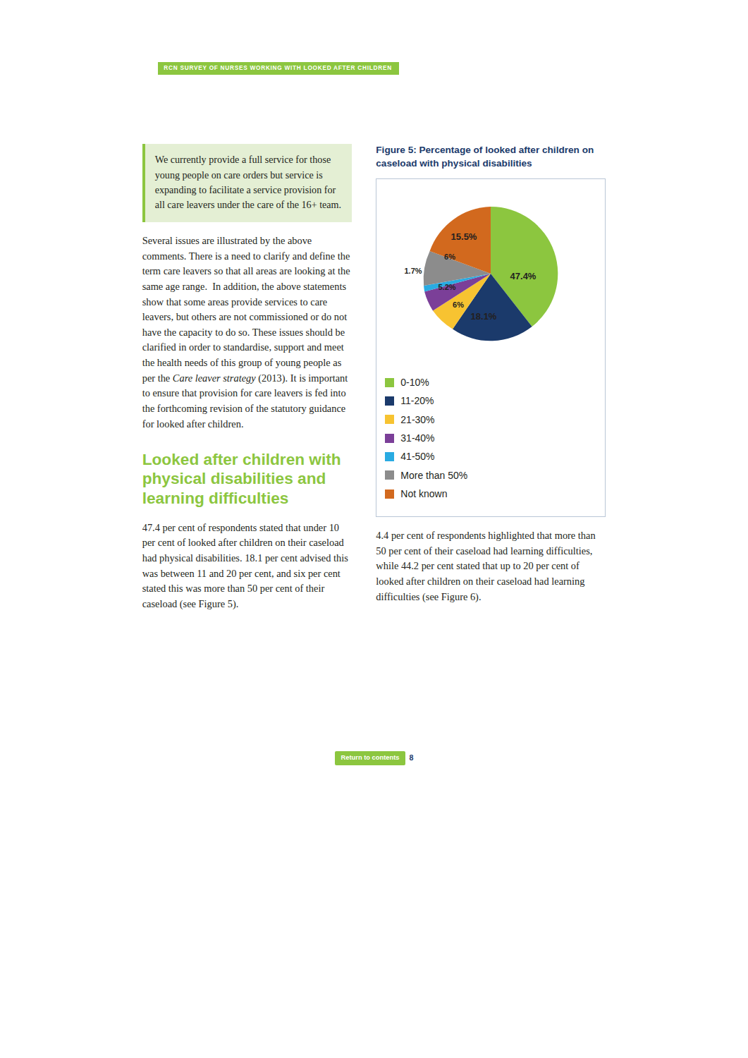RCN Survey of Nurses Working with Looked After Children
We currently provide a full service for those young people on care orders but service is expanding to facilitate a service provision for all care leavers under the care of the 16+ team.
Several issues are illustrated by the above comments. There is a need to clarify and define the term care leavers so that all areas are looking at the same age range. In addition, the above statements show that some areas provide services to care leavers, but others are not commissioned or do not have the capacity to do so. These issues should be clarified in order to standardise, support and meet the health needs of this group of young people as per the Care leaver strategy (2013). It is important to ensure that provision for care leavers is fed into the forthcoming revision of the statutory guidance for looked after children.
Looked after children with physical disabilities and learning difficulties
47.4 per cent of respondents stated that under 10 per cent of looked after children on their caseload had physical disabilities. 18.1 per cent advised this was between 11 and 20 per cent, and six per cent stated this was more than 50 per cent of their caseload (see Figure 5).
Figure 5: Percentage of looked after children on caseload with physical disabilities
47.4% 18.1% 6% 5.2% 1.7% 6% 15.5%
0-10%
11-20%
21-30%
31-40%
41-50%
More than 50%
Not known
4.4 per cent of respondents highlighted that more than 50 per cent of their caseload had learning difficulties, while 44.2 per cent stated that up to 20 per cent of looked after children on their caseload had learning difficulties (see Figure 6).
Return to contents 8